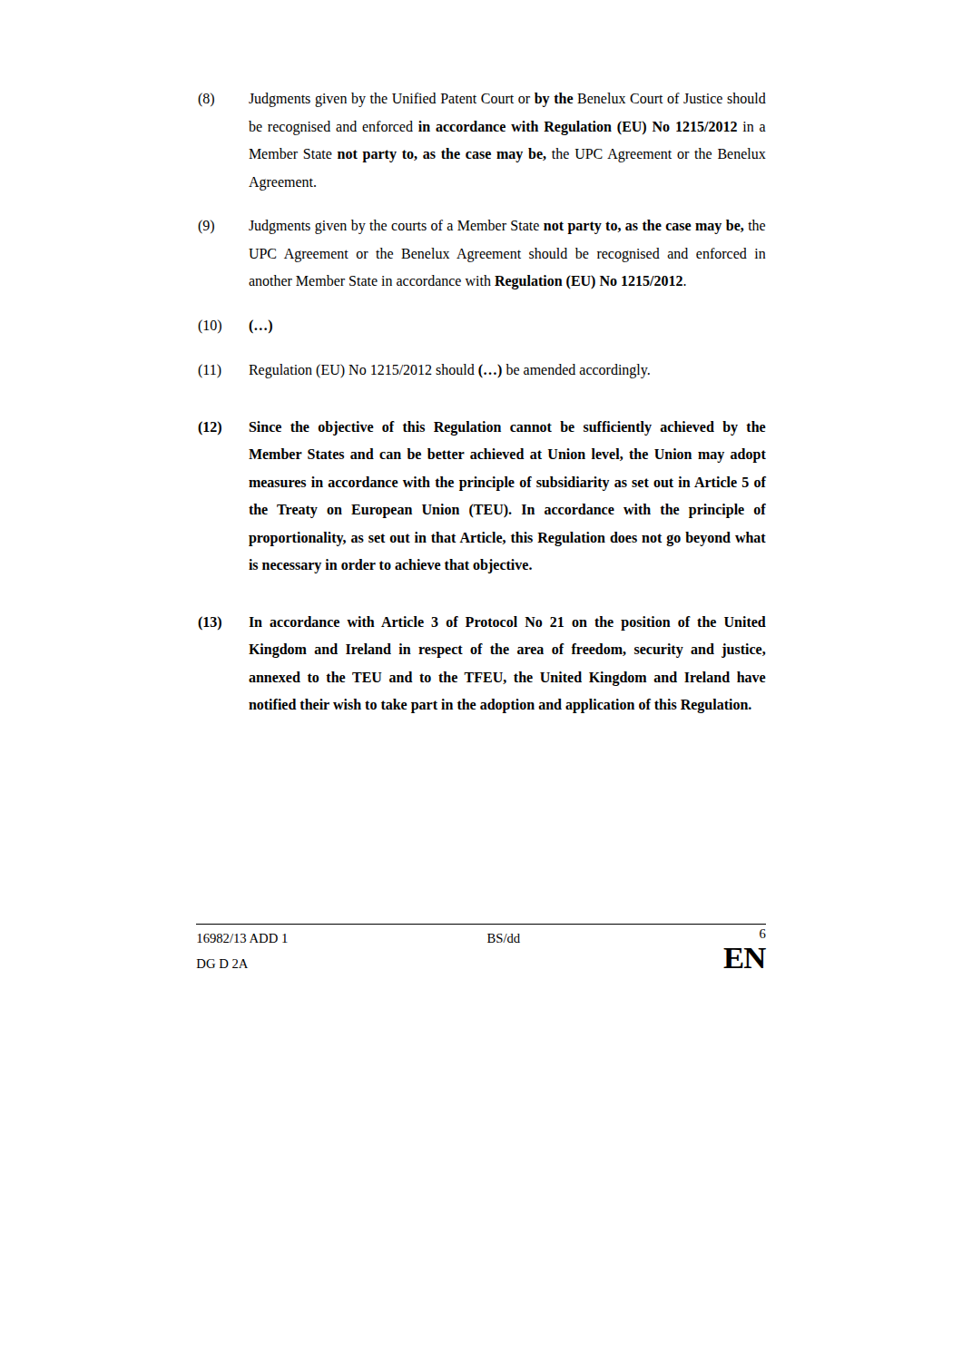(8)
Judgments given by the Unified Patent Court or by the Benelux Court of Justice should be recognised and enforced in accordance with Regulation (EU) No 1215/2012 in a Member State not party to, as the case may be, the UPC Agreement or the Benelux Agreement.
(9)
Judgments given by the courts of a Member State not party to, as the case may be, the UPC Agreement or the Benelux Agreement should be recognised and enforced in another Member State in accordance with Regulation (EU) No 1215/2012.
(10)
(…)
(11)
Regulation (EU) No 1215/2012 should (…) be amended accordingly.
(12)
Since the objective of this Regulation cannot be sufficiently achieved by the Member States and can be better achieved at Union level, the Union may adopt measures in accordance with the principle of subsidiarity as set out in Article 5 of the Treaty on European Union (TEU). In accordance with the principle of proportionality, as set out in that Article, this Regulation does not go beyond what is necessary in order to achieve that objective.
(13)
In accordance with Article 3 of Protocol No 21 on the position of the United Kingdom and Ireland in respect of the area of freedom, security and justice, annexed to the TEU and to the TFEU, the United Kingdom and Ireland have notified their wish to take part in the adoption and application of this Regulation.
16982/13 ADD 1
DG D 2A
BS/dd
6
EN